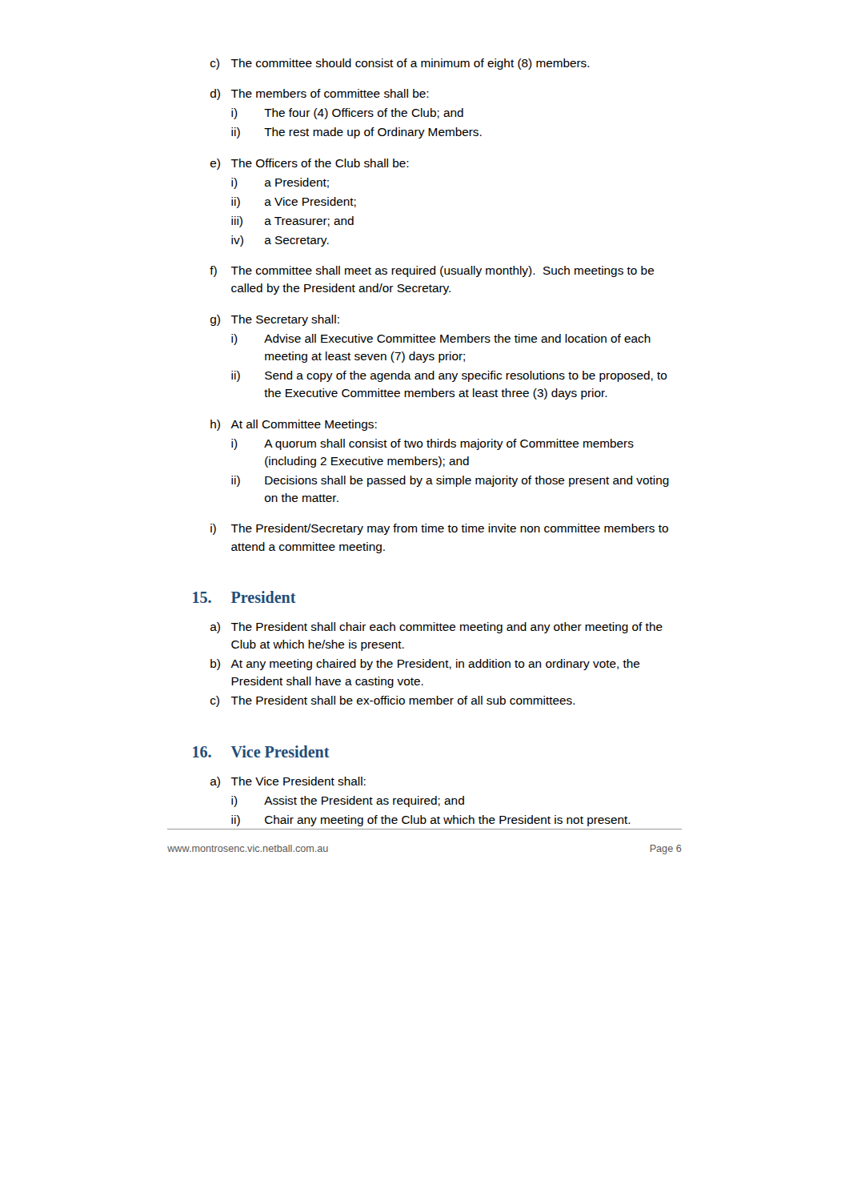c) The committee should consist of a minimum of eight (8) members.
d) The members of committee shall be:
i) The four (4) Officers of the Club; and
ii) The rest made up of Ordinary Members.
e) The Officers of the Club shall be:
i) a President;
ii) a Vice President;
iii) a Treasurer; and
iv) a Secretary.
f) The committee shall meet as required (usually monthly). Such meetings to be called by the President and/or Secretary.
g) The Secretary shall:
i) Advise all Executive Committee Members the time and location of each meeting at least seven (7) days prior;
ii) Send a copy of the agenda and any specific resolutions to be proposed, to the Executive Committee members at least three (3) days prior.
h) At all Committee Meetings:
i) A quorum shall consist of two thirds majority of Committee members (including 2 Executive members); and
ii) Decisions shall be passed by a simple majority of those present and voting on the matter.
i) The President/Secretary may from time to time invite non committee members to attend a committee meeting.
15. President
a) The President shall chair each committee meeting and any other meeting of the Club at which he/she is present.
b) At any meeting chaired by the President, in addition to an ordinary vote, the President shall have a casting vote.
c) The President shall be ex-officio member of all sub committees.
16. Vice President
a) The Vice President shall:
i) Assist the President as required; and
ii) Chair any meeting of the Club at which the President is not present.
www.montrosenc.vic.netball.com.au Page 6